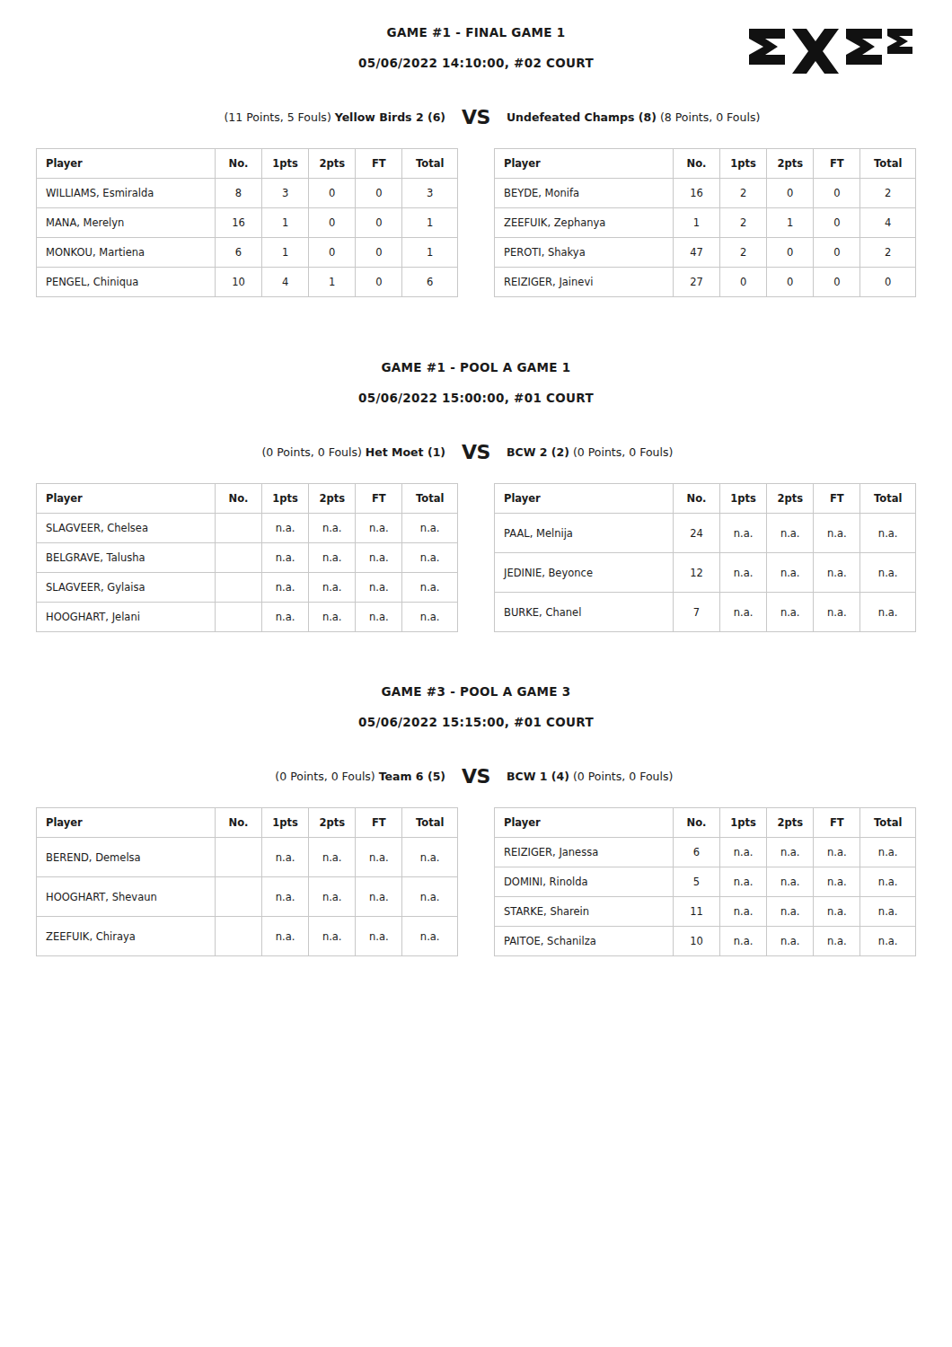GAME #1 - FINAL GAME 1
05/06/2022 14:10:00, #02 COURT
(11 Points, 5 Fouls) Yellow Birds 2 (6)
VS
Undefeated Champs (8) (8 Points, 0 Fouls)
| Player | No. | 1pts | 2pts | FT | Total |
| --- | --- | --- | --- | --- | --- |
| WILLIAMS, Esmiralda | 8 | 3 | 0 | 0 | 3 |
| MANA, Merelyn | 16 | 1 | 0 | 0 | 1 |
| MONKOU, Martiena | 6 | 1 | 0 | 0 | 1 |
| PENGEL, Chiniqua | 10 | 4 | 1 | 0 | 6 |
| Player | No. | 1pts | 2pts | FT | Total |
| --- | --- | --- | --- | --- | --- |
| BEYDE, Monifa | 16 | 2 | 0 | 0 | 2 |
| ZEEFUIK, Zephanya | 1 | 2 | 1 | 0 | 4 |
| PEROTI, Shakya | 47 | 2 | 0 | 0 | 2 |
| REIZIGER, Jainevi | 27 | 0 | 0 | 0 | 0 |
GAME #1 - POOL A GAME 1
05/06/2022 15:00:00, #01 COURT
(0 Points, 0 Fouls) Het Moet (1)
VS
BCW 2 (2) (0 Points, 0 Fouls)
| Player | No. | 1pts | 2pts | FT | Total |
| --- | --- | --- | --- | --- | --- |
| SLAGVEER, Chelsea | | n.a. | n.a. | n.a. | n.a. |
| BELGRAVE, Talusha | | n.a. | n.a. | n.a. | n.a. |
| SLAGVEER, Gylaisa | | n.a. | n.a. | n.a. | n.a. |
| HOOGHART, Jelani | | n.a. | n.a. | n.a. | n.a. |
| Player | No. | 1pts | 2pts | FT | Total |
| --- | --- | --- | --- | --- | --- |
| PAAL, Melnija | 24 | n.a. | n.a. | n.a. | n.a. |
| JEDINIE, Beyonce | 12 | n.a. | n.a. | n.a. | n.a. |
| BURKE, Chanel | 7 | n.a. | n.a. | n.a. | n.a. |
GAME #3 - POOL A GAME 3
05/06/2022 15:15:00, #01 COURT
(0 Points, 0 Fouls) Team 6 (5)
VS
BCW 1 (4) (0 Points, 0 Fouls)
| Player | No. | 1pts | 2pts | FT | Total |
| --- | --- | --- | --- | --- | --- |
| BEREND, Demelsa | | n.a. | n.a. | n.a. | n.a. |
| HOOGHART, Shevaun | | n.a. | n.a. | n.a. | n.a. |
| ZEEFUIK, Chiraya | | n.a. | n.a. | n.a. | n.a. |
| Player | No. | 1pts | 2pts | FT | Total |
| --- | --- | --- | --- | --- | --- |
| REIZIGER, Janessa | 6 | n.a. | n.a. | n.a. | n.a. |
| DOMINI, Rinolda | 5 | n.a. | n.a. | n.a. | n.a. |
| STARKE, Sharein | 11 | n.a. | n.a. | n.a. | n.a. |
| PAITOE, Schanilza | 10 | n.a. | n.a. | n.a. | n.a. |